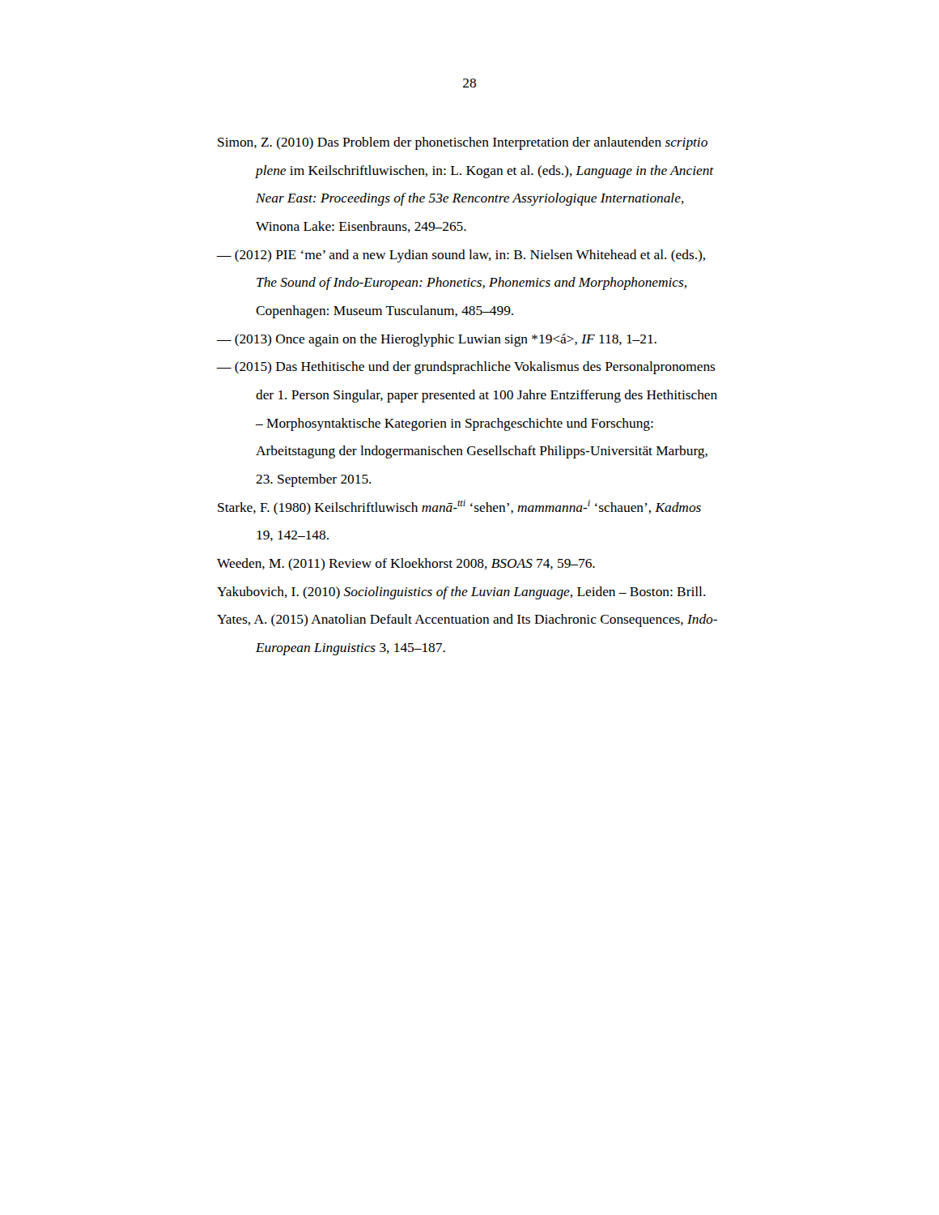28
Simon, Z. (2010) Das Problem der phonetischen Interpretation der anlautenden scriptio plene im Keilschriftluwischen, in: L. Kogan et al. (eds.), Language in the Ancient Near East: Proceedings of the 53e Rencontre Assyriologique Internationale, Winona Lake: Eisenbrauns, 249–265.
— (2012) PIE ‘me’ and a new Lydian sound law, in: B. Nielsen Whitehead et al. (eds.), The Sound of Indo-European: Phonetics, Phonemics and Morphophonemics, Copenhagen: Museum Tusculanum, 485–499.
— (2013) Once again on the Hieroglyphic Luwian sign *19<á>, IF 118, 1–21.
— (2015) Das Hethitische und der grundsprachliche Vokalismus des Personalpronomens der 1. Person Singular, paper presented at 100 Jahre Entzifferung des Hethitischen – Morphosyntaktische Kategorien in Sprachgeschichte und Forschung: Arbeitstagung der lndogermanischen Gesellschaft Philipps-Universität Marburg, 23. September 2015.
Starke, F. (1980) Keilschriftluwisch manā-tti ‘sehen’, mammanna-i ‘schauen’, Kadmos 19, 142–148.
Weeden, M. (2011) Review of Kloekhorst 2008, BSOAS 74, 59–76.
Yakubovich, I. (2010) Sociolinguistics of the Luvian Language, Leiden – Boston: Brill.
Yates, A. (2015) Anatolian Default Accentuation and Its Diachronic Consequences, Indo-European Linguistics 3, 145–187.